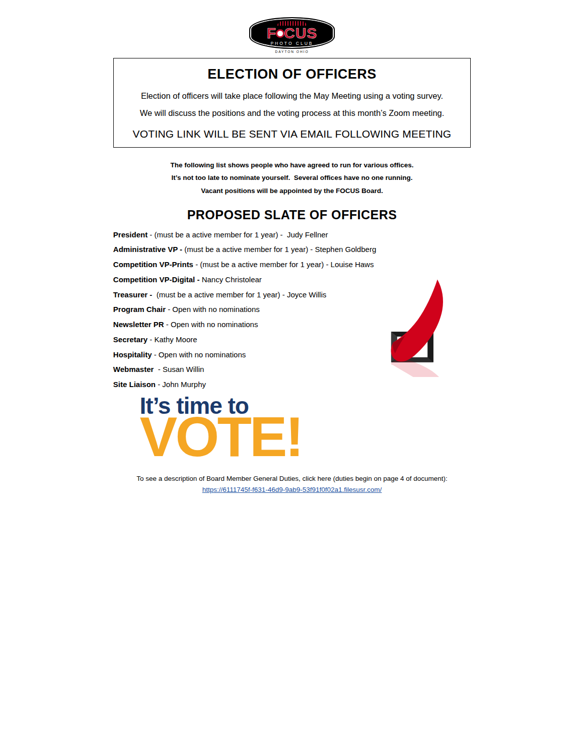F CUS
PHOTO CLUB
DAYTON OHIO
ELECTION OF OFFICERS
Election of officers will take place following the May Meeting using a voting survey.
We will discuss the positions and the voting process at this month’s Zoom meeting.
VOTING LINK WILL BE SENT VIA EMAIL FOLLOWING MEETING
The following list shows people who have agreed to run for various offices.
It’s not too late to nominate yourself. Several offices have no one running.
Vacant positions will be appointed by the FOCUS Board.
PROPOSED SLATE OF OFFICERS
President - (must be a active member for 1 year) - Judy Fellner
Administrative VP - (must be a active member for 1 year) - Stephen Goldberg
Competition VP-Prints - (must be a active member for 1 year) - Louise Haws
Competition VP-Digital - Nancy Christolear
Treasurer - (must be a active member for 1 year) - Joyce Willis
Program Chair - Open with no nominations
Newsletter PR - Open with no nominations
Secretary - Kathy Moore
Hospitality - Open with no nominations
Webmaster - Susan Willin
Site Liaison - John Murphy
It’s time to
VOTE!
To see a description of Board Member General Duties, click here (duties begin on page 4 of document):
https://6111745f-f631-46d9-9ab9-53f91f0f02a1.filesusr.com/